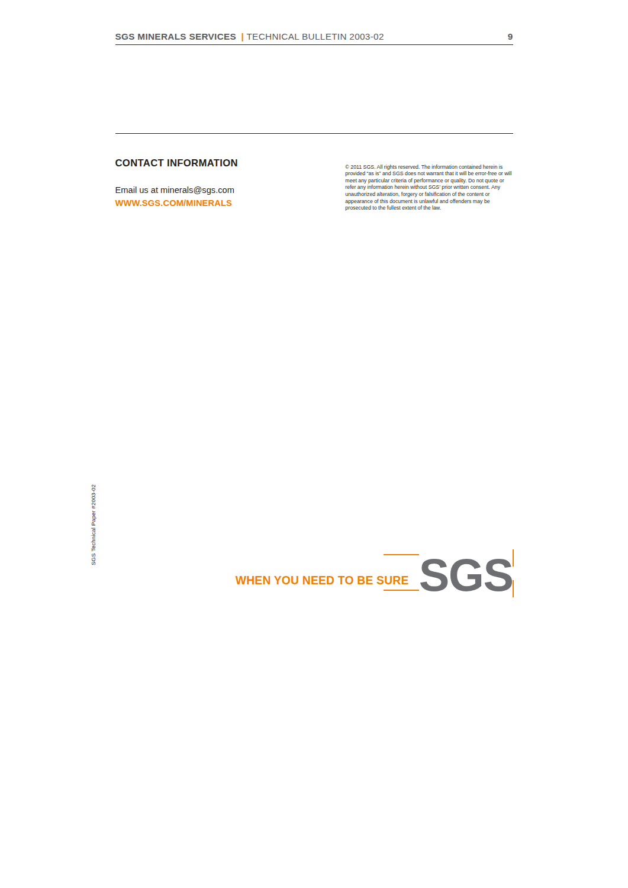SGS Minerals Services | Technical Bulletin 2003-02 9
Contact Information
Email us at minerals@sgs.com
www.sgs.com/minerals
© 2011 SGS. All rights reserved. The information contained herein is provided “as is” and SGS does not warrant that it will be error-free or will meet any particular criteria of performance or quality. Do not quote or refer any information herein without SGS’ prior written consent. Any unauthorized alteration, forgery or falsification of the content or appearance of this document is unlawful and offenders may be prosecuted to the fullest extent of the law.
SGS Technical Paper #2003-02
When you need to be sure
SGS